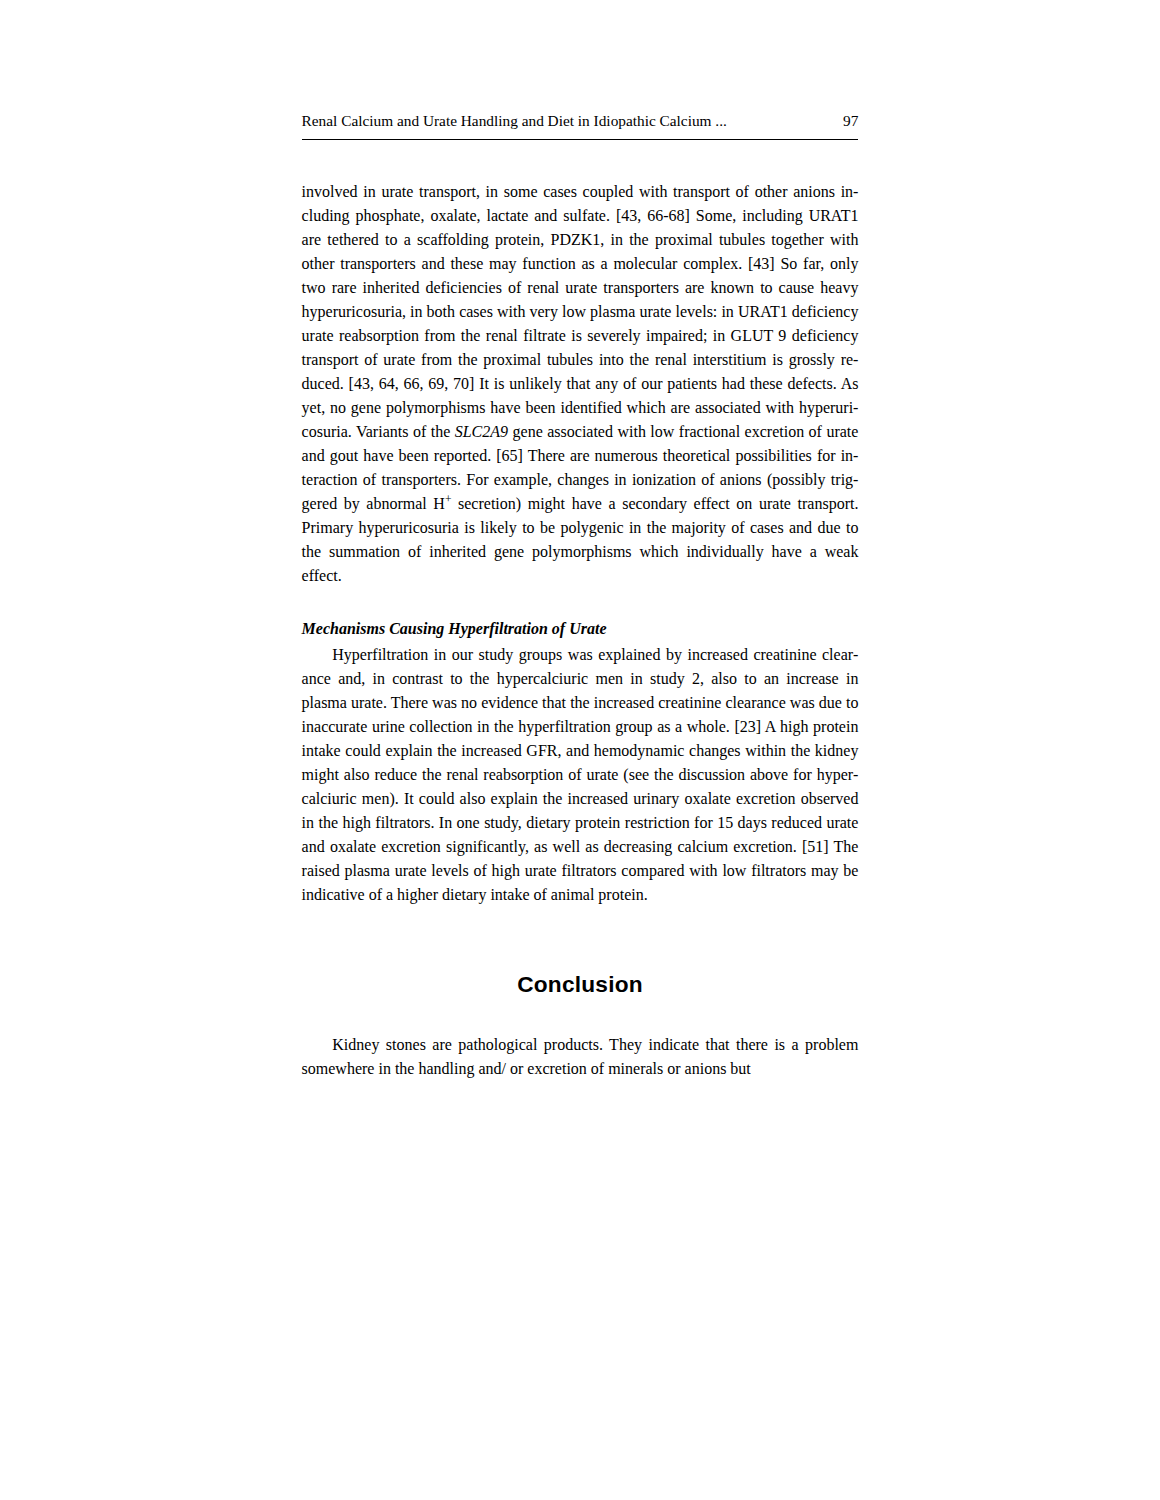Renal Calcium and Urate Handling and Diet in Idiopathic Calcium ... 97
involved in urate transport, in some cases coupled with transport of other anions including phosphate, oxalate, lactate and sulfate. [43, 66-68] Some, including URAT1 are tethered to a scaffolding protein, PDZK1, in the proximal tubules together with other transporters and these may function as a molecular complex. [43] So far, only two rare inherited deficiencies of renal urate transporters are known to cause heavy hyperuricosuria, in both cases with very low plasma urate levels: in URAT1 deficiency urate reabsorption from the renal filtrate is severely impaired; in GLUT 9 deficiency transport of urate from the proximal tubules into the renal interstitium is grossly reduced. [43, 64, 66, 69, 70] It is unlikely that any of our patients had these defects. As yet, no gene polymorphisms have been identified which are associated with hyperuricosuria. Variants of the SLC2A9 gene associated with low fractional excretion of urate and gout have been reported. [65] There are numerous theoretical possibilities for interaction of transporters. For example, changes in ionization of anions (possibly triggered by abnormal H+ secretion) might have a secondary effect on urate transport. Primary hyperuricosuria is likely to be polygenic in the majority of cases and due to the summation of inherited gene polymorphisms which individually have a weak effect.
Mechanisms Causing Hyperfiltration of Urate
Hyperfiltration in our study groups was explained by increased creatinine clearance and, in contrast to the hypercalciuric men in study 2, also to an increase in plasma urate. There was no evidence that the increased creatinine clearance was due to inaccurate urine collection in the hyperfiltration group as a whole. [23] A high protein intake could explain the increased GFR, and hemodynamic changes within the kidney might also reduce the renal reabsorption of urate (see the discussion above for hypercalciuric men). It could also explain the increased urinary oxalate excretion observed in the high filtrators. In one study, dietary protein restriction for 15 days reduced urate and oxalate excretion significantly, as well as decreasing calcium excretion. [51] The raised plasma urate levels of high urate filtrators compared with low filtrators may be indicative of a higher dietary intake of animal protein.
Conclusion
Kidney stones are pathological products. They indicate that there is a problem somewhere in the handling and/ or excretion of minerals or anions but